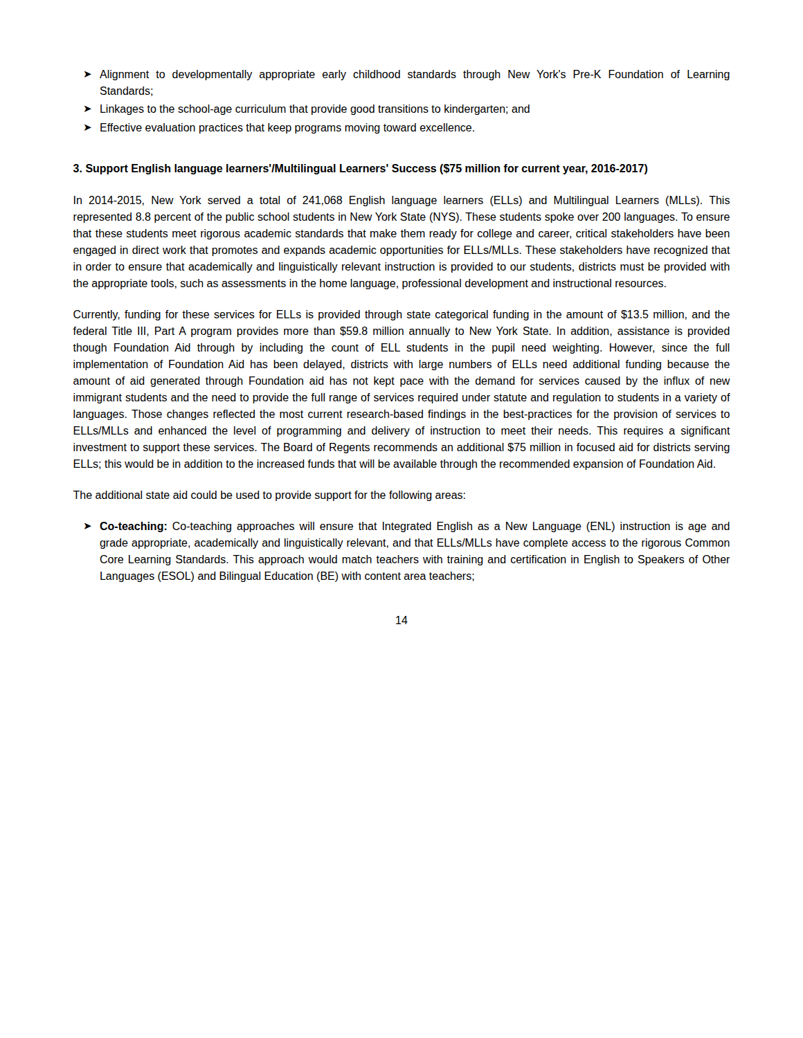Alignment to developmentally appropriate early childhood standards through New York's Pre-K Foundation of Learning Standards;
Linkages to the school-age curriculum that provide good transitions to kindergarten; and
Effective evaluation practices that keep programs moving toward excellence.
3. Support English language learners'/Multilingual Learners' Success ($75 million for current year, 2016-2017)
In 2014-2015, New York served a total of 241,068 English language learners (ELLs) and Multilingual Learners (MLLs). This represented 8.8 percent of the public school students in New York State (NYS). These students spoke over 200 languages. To ensure that these students meet rigorous academic standards that make them ready for college and career, critical stakeholders have been engaged in direct work that promotes and expands academic opportunities for ELLs/MLLs. These stakeholders have recognized that in order to ensure that academically and linguistically relevant instruction is provided to our students, districts must be provided with the appropriate tools, such as assessments in the home language, professional development and instructional resources.
Currently, funding for these services for ELLs is provided through state categorical funding in the amount of $13.5 million, and the federal Title III, Part A program provides more than $59.8 million annually to New York State. In addition, assistance is provided though Foundation Aid through by including the count of ELL students in the pupil need weighting. However, since the full implementation of Foundation Aid has been delayed, districts with large numbers of ELLs need additional funding because the amount of aid generated through Foundation aid has not kept pace with the demand for services caused by the influx of new immigrant students and the need to provide the full range of services required under statute and regulation to students in a variety of languages. Those changes reflected the most current research-based findings in the best-practices for the provision of services to ELLs/MLLs and enhanced the level of programming and delivery of instruction to meet their needs. This requires a significant investment to support these services. The Board of Regents recommends an additional $75 million in focused aid for districts serving ELLs; this would be in addition to the increased funds that will be available through the recommended expansion of Foundation Aid.
The additional state aid could be used to provide support for the following areas:
Co-teaching: Co-teaching approaches will ensure that Integrated English as a New Language (ENL) instruction is age and grade appropriate, academically and linguistically relevant, and that ELLs/MLLs have complete access to the rigorous Common Core Learning Standards. This approach would match teachers with training and certification in English to Speakers of Other Languages (ESOL) and Bilingual Education (BE) with content area teachers;
14